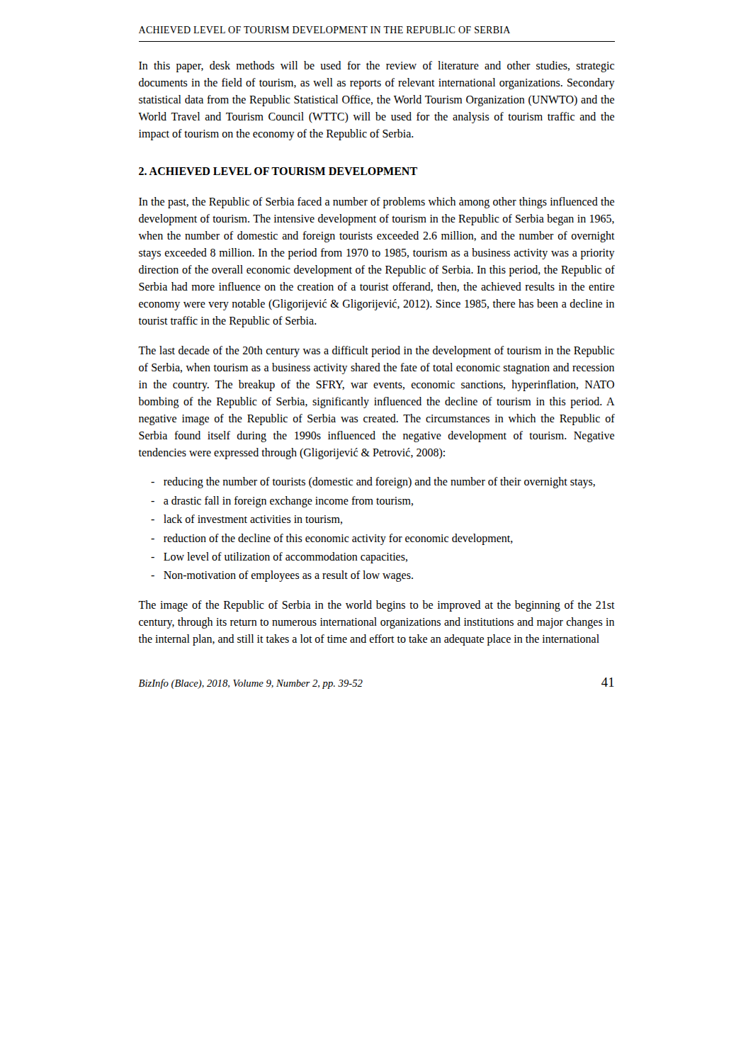Achieved level of tourism development in the Republic of Serbia
In this paper, desk methods will be used for the review of literature and other studies, strategic documents in the field of tourism, as well as reports of relevant international organizations. Secondary statistical data from the Republic Statistical Office, the World Tourism Organization (UNWTO) and the World Travel and Tourism Council (WTTC) will be used for the analysis of tourism traffic and the impact of tourism on the economy of the Republic of Serbia.
2. Achieved level of tourism development
In the past, the Republic of Serbia faced a number of problems which among other things influenced the development of tourism. The intensive development of tourism in the Republic of Serbia began in 1965, when the number of domestic and foreign tourists exceeded 2.6 million, and the number of overnight stays exceeded 8 million. In the period from 1970 to 1985, tourism as a business activity was a priority direction of the overall economic development of the Republic of Serbia. In this period, the Republic of Serbia had more influence on the creation of a tourist offerand, then, the achieved results in the entire economy were very notable (Gligorijević & Gligorijević, 2012). Since 1985, there has been a decline in tourist traffic in the Republic of Serbia.
The last decade of the 20th century was a difficult period in the development of tourism in the Republic of Serbia, when tourism as a business activity shared the fate of total economic stagnation and recession in the country. The breakup of the SFRY, war events, economic sanctions, hyperinflation, NATO bombing of the Republic of Serbia, significantly influenced the decline of tourism in this period. A negative image of the Republic of Serbia was created. The circumstances in which the Republic of Serbia found itself during the 1990s influenced the negative development of tourism. Negative tendencies were expressed through (Gligorijević & Petrović, 2008):
reducing the number of tourists (domestic and foreign) and the number of their overnight stays,
a drastic fall in foreign exchange income from tourism,
lack of investment activities in tourism,
reduction of the decline of this economic activity for economic development,
Low level of utilization of accommodation capacities,
Non-motivation of employees as a result of low wages.
The image of the Republic of Serbia in the world begins to be improved at the beginning of the 21st century, through its return to numerous international organizations and institutions and major changes in the internal plan, and still it takes a lot of time and effort to take an adequate place in the international
BizInfo (Blace), 2018, Volume 9, Number 2, pp. 39-52 41